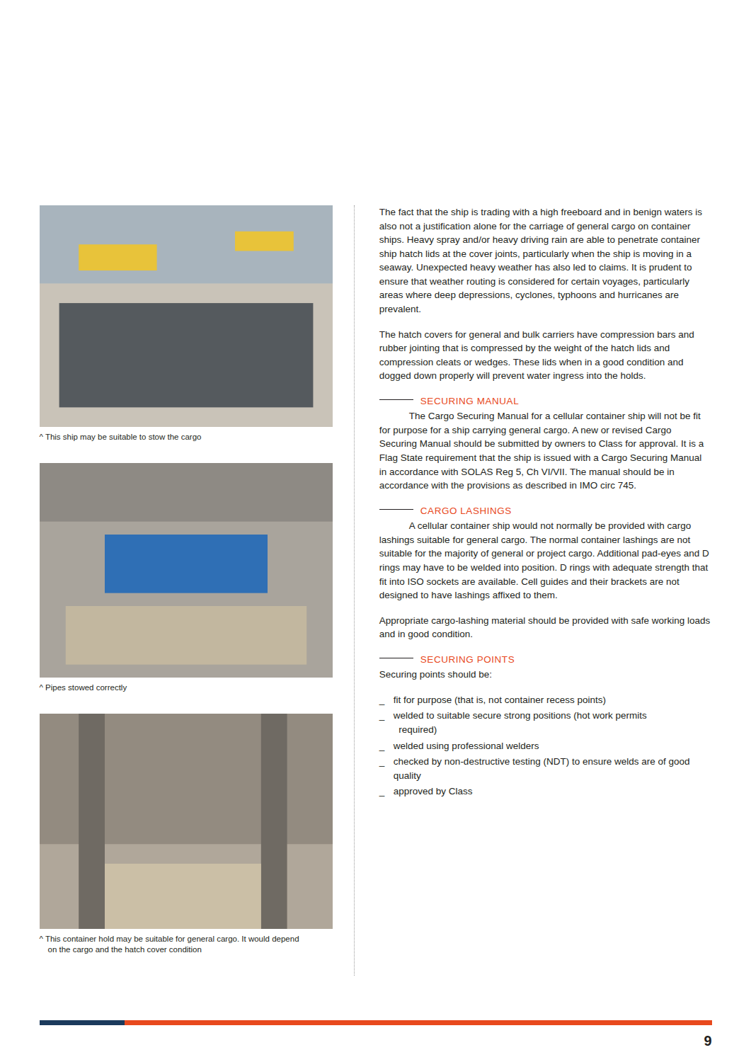^ This ship may be suitable to stow the cargo
^ Pipes stowed correctly
^ This container hold may be suitable for general cargo. It would dependon the cargo and the hatch cover condition
The fact that the ship is trading with a high freeboard and in benign waters is also not a justification alone for the carriage of general cargo on container ships. Heavy spray and/or heavy driving rain are able to penetrate container ship hatch lids at the cover joints, particularly when the ship is moving in a seaway. Unexpected heavy weather has also led to claims. It is prudent to ensure that weather routing is considered for certain voyages, particularly areas where deep depressions, cyclones, typhoons and hurricanes are prevalent.
The hatch covers for general and bulk carriers have compression bars and rubber jointing that is compressed by the weight of the hatch lids and compression cleats or wedges. These lids when in a good condition and dogged down properly will prevent water ingress into the holds.
SECURING MANUAL
The Cargo Securing Manual for a cellular container ship will not be fit for purpose for a ship carrying general cargo. A new or revised Cargo Securing Manual should be submitted by owners to Class for approval. It is a Flag State requirement that the ship is issued with a Cargo Securing Manual in accordance with SOLAS Reg 5, Ch VI/VII. The manual should be in accordance with the provisions as described in IMO circ 745.
CARGO LASHINGS
A cellular container ship would not normally be provided with cargo lashings suitable for general cargo. The normal container lashings are not suitable for the majority of general or project cargo. Additional pad-eyes and D rings may have to be welded into position. D rings with adequate strength that fit into ISO sockets are available. Cell guides and their brackets are not designed to have lashings affixed to them.
Appropriate cargo-lashing material should be provided with safe working loads and in good condition.
SECURING POINTS
Securing points should be:
fit for purpose (that is, not container recess points)
welded to suitable secure strong positions (hot work permits required)
welded using professional welders
checked by non-destructive testing (NDT) to ensure welds are of good quality
approved by Class
9